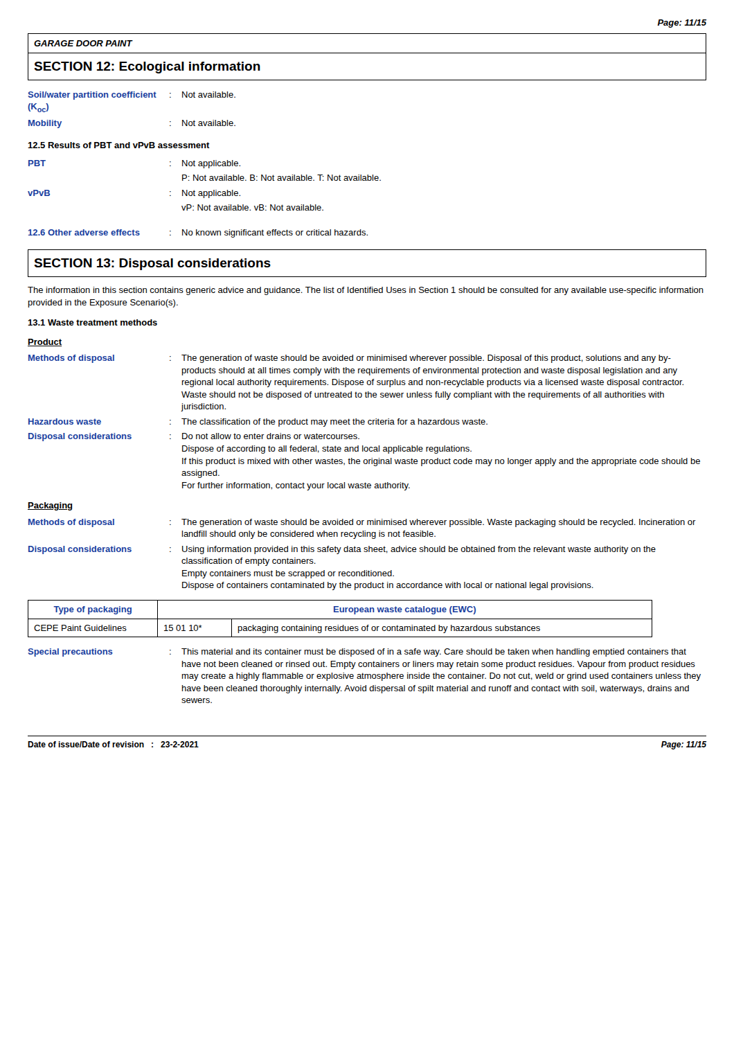Page: 11/15
GARAGE DOOR PAINT
SECTION 12: Ecological information
| Soil/water partition coefficient (K oc ) | : | Not available. |
| Mobility | : | Not available. |
12.5 Results of PBT and vPvB assessment
| PBT | : | Not applicable. |
| | | P: Not available. B: Not available. T: Not available. |
| vPvB | : | Not applicable. |
| | | vP: Not available. vB: Not available. |
| 12.6 Other adverse effects | : | No known significant effects or critical hazards. |
SECTION 13: Disposal considerations
The information in this section contains generic advice and guidance. The list of Identified Uses in Section 1 should be consulted for any available use-specific information provided in the Exposure Scenario(s).
13.1 Waste treatment methods
Product
| Methods of disposal | : | The generation of waste should be avoided or minimised wherever possible. Disposal of this product, solutions and any by-products should at all times comply with the requirements of environmental protection and waste disposal legislation and any regional local authority requirements. Dispose of surplus and non-recyclable products via a licensed waste disposal contractor. Waste should not be disposed of untreated to the sewer unless fully compliant with the requirements of all authorities with jurisdiction. |
| Hazardous waste | : | The classification of the product may meet the criteria for a hazardous waste. |
| Disposal considerations | : | Do not allow to enter drains or watercourses. Dispose of according to all federal, state and local applicable regulations. If this product is mixed with other wastes, the original waste product code may no longer apply and the appropriate code should be assigned. For further information, contact your local waste authority. |
Packaging
| Methods of disposal | : | The generation of waste should be avoided or minimised wherever possible. Waste packaging should be recycled. Incineration or landfill should only be considered when recycling is not feasible. |
| Disposal considerations | : | Using information provided in this safety data sheet, advice should be obtained from the relevant waste authority on the classification of empty containers. Empty containers must be scrapped or reconditioned. Dispose of containers contaminated by the product in accordance with local or national legal provisions. |
| Type of packaging | European waste catalogue (EWC) |
| --- | --- |
| CEPE Paint Guidelines | 15 01 10* | packaging containing residues of or contaminated by hazardous substances |
| Special precautions | : | This material and its container must be disposed of in a safe way. Care should be taken when handling emptied containers that have not been cleaned or rinsed out. Empty containers or liners may retain some product residues. Vapour from product residues may create a highly flammable or explosive atmosphere inside the container. Do not cut, weld or grind used containers unless they have been cleaned thoroughly internally. Avoid dispersal of spilt material and runoff and contact with soil, waterways, drains and sewers. |
Date of issue/Date of revision : 23-2-2021
Page: 11/15